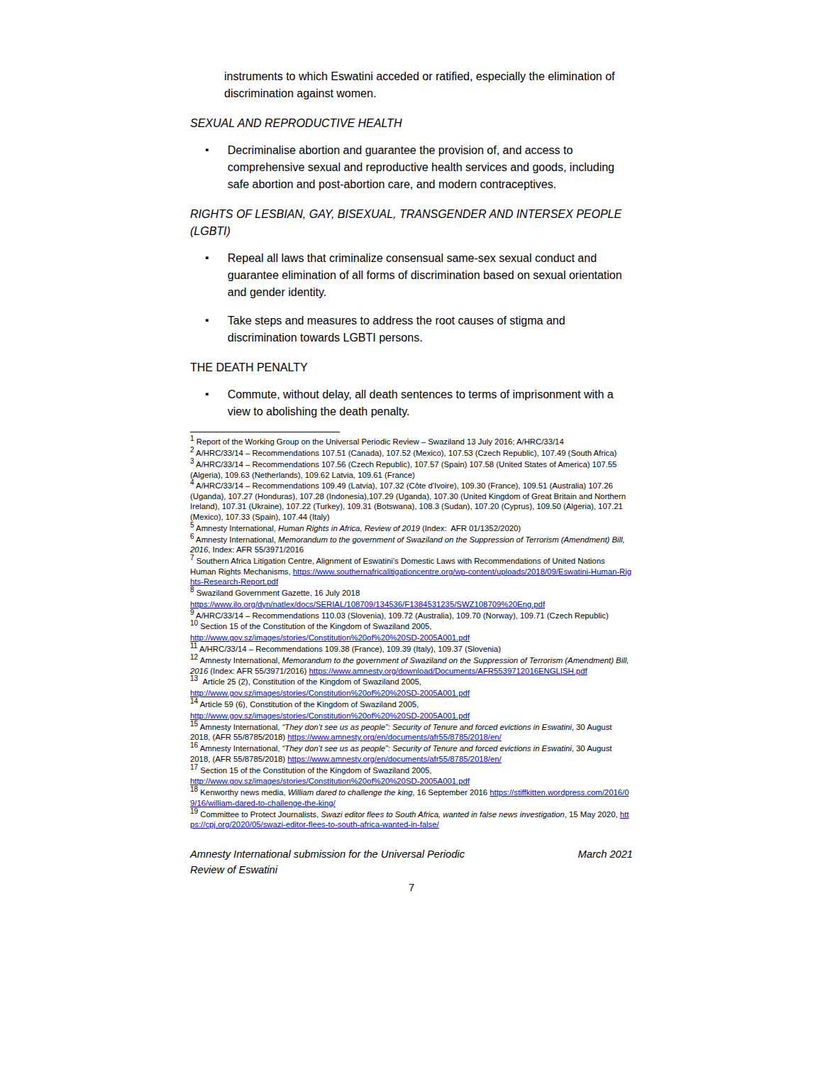instruments to which Eswatini acceded or ratified, especially the elimination of discrimination against women.
SEXUAL AND REPRODUCTIVE HEALTH
Decriminalise abortion and guarantee the provision of, and access to comprehensive sexual and reproductive health services and goods, including safe abortion and post-abortion care, and modern contraceptives.
RIGHTS OF LESBIAN, GAY, BISEXUAL, TRANSGENDER AND INTERSEX PEOPLE (LGBTI)
Repeal all laws that criminalize consensual same-sex sexual conduct and guarantee elimination of all forms of discrimination based on sexual orientation and gender identity.
Take steps and measures to address the root causes of stigma and discrimination towards LGBTI persons.
THE DEATH PENALTY
Commute, without delay, all death sentences to terms of imprisonment with a view to abolishing the death penalty.
1 Report of the Working Group on the Universal Periodic Review – Swaziland 13 July 2016; A/HRC/33/14
2 A/HRC/33/14 – Recommendations 107.51 (Canada), 107.52 (Mexico), 107.53 (Czech Republic), 107.49 (South Africa)
3 A/HRC/33/14 – Recommendations 107.56 (Czech Republic), 107.57 (Spain) 107.58 (United States of America) 107.55 (Algeria), 109.63 (Netherlands), 109.62 Latvia, 109.61 (France)
4 A/HRC/33/14 – Recommendations 109.49 (Latvia), 107.32 (Côte d'Ivoire), 109.30 (France), 109.51 (Australia) 107.26 (Uganda), 107.27 (Honduras), 107.28 (Indonesia),107.29 (Uganda), 107.30 (United Kingdom of Great Britain and Northern Ireland), 107.31 (Ukraine), 107.22 (Turkey), 109.31 (Botswana), 108.3 (Sudan), 107.20 (Cyprus), 109.50 (Algeria), 107.21 (Mexico), 107.33 (Spain), 107.44 (Italy)
5 Amnesty International, Human Rights in Africa, Review of 2019 (Index: AFR 01/1352/2020)
6 Amnesty International, Memorandum to the government of Swaziland on the Suppression of Terrorism (Amendment) Bill, 2016, Index: AFR 55/3971/2016
7 Southern Africa Litigation Centre, Alignment of Eswatini’s Domestic Laws with Recommendations of United Nations Human Rights Mechanisms, https://www.southernafricalitigationcentre.org/wp-content/uploads/2018/09/Eswatini-Human-Rights-Research-Report.pdf
8 Swaziland Government Gazette, 16 July 2018
https://www.ilo.org/dyn/natlex/docs/SERIAL/108709/134536/F1384531235/SWZ108709%20Eng.pdf
9 A/HRC/33/14 – Recommendations 110.03 (Slovenia), 109.72 (Australia), 109.70 (Norway), 109.71 (Czech Republic)
10 Section 15 of the Constitution of the Kingdom of Swaziland 2005,
http://www.gov.sz/images/stories/Constitution%20of%20%20SD-2005A001.pdf
11 A/HRC/33/14 – Recommendations 109.38 (France), 109.39 (Italy), 109.37 (Slovenia)
12 Amnesty International, Memorandum to the government of Swaziland on the Suppression of Terrorism (Amendment) Bill, 2016 (Index: AFR 55/3971/2016) https://www.amnesty.org/download/Documents/AFR5539712016ENGLISH.pdf
13 Article 25 (2), Constitution of the Kingdom of Swaziland 2005,
http://www.gov.sz/images/stories/Constitution%20of%20%20SD-2005A001.pdf
14 Article 59 (6), Constitution of the Kingdom of Swaziland 2005,
http://www.gov.sz/images/stories/Constitution%20of%20%20SD-2005A001.pdf
15 Amnesty International, “They don’t see us as people”: Security of Tenure and forced evictions in Eswatini, 30 August 2018, (AFR 55/8785/2018) https://www.amnesty.org/en/documents/afr55/8785/2018/en/
16 Amnesty International, “They don’t see us as people”: Security of Tenure and forced evictions in Eswatini, 30 August 2018, (AFR 55/8785/2018) https://www.amnesty.org/en/documents/afr55/8785/2018/en/
17 Section 15 of the Constitution of the Kingdom of Swaziland 2005,
http://www.gov.sz/images/stories/Constitution%20of%20%20SD-2005A001.pdf
18 Kenworthy news media, William dared to challenge the king, 16 September 2016 https://stiffkitten.wordpress.com/2016/09/16/william-dared-to-challenge-the-king/
19 Committee to Protect Journalists, Swazi editor flees to South Africa, wanted in false news investigation, 15 May 2020, https://cpj.org/2020/05/swazi-editor-flees-to-south-africa-wanted-in-false/
Amnesty International submission for the Universal Periodic Review of Eswatini
March 2021
7